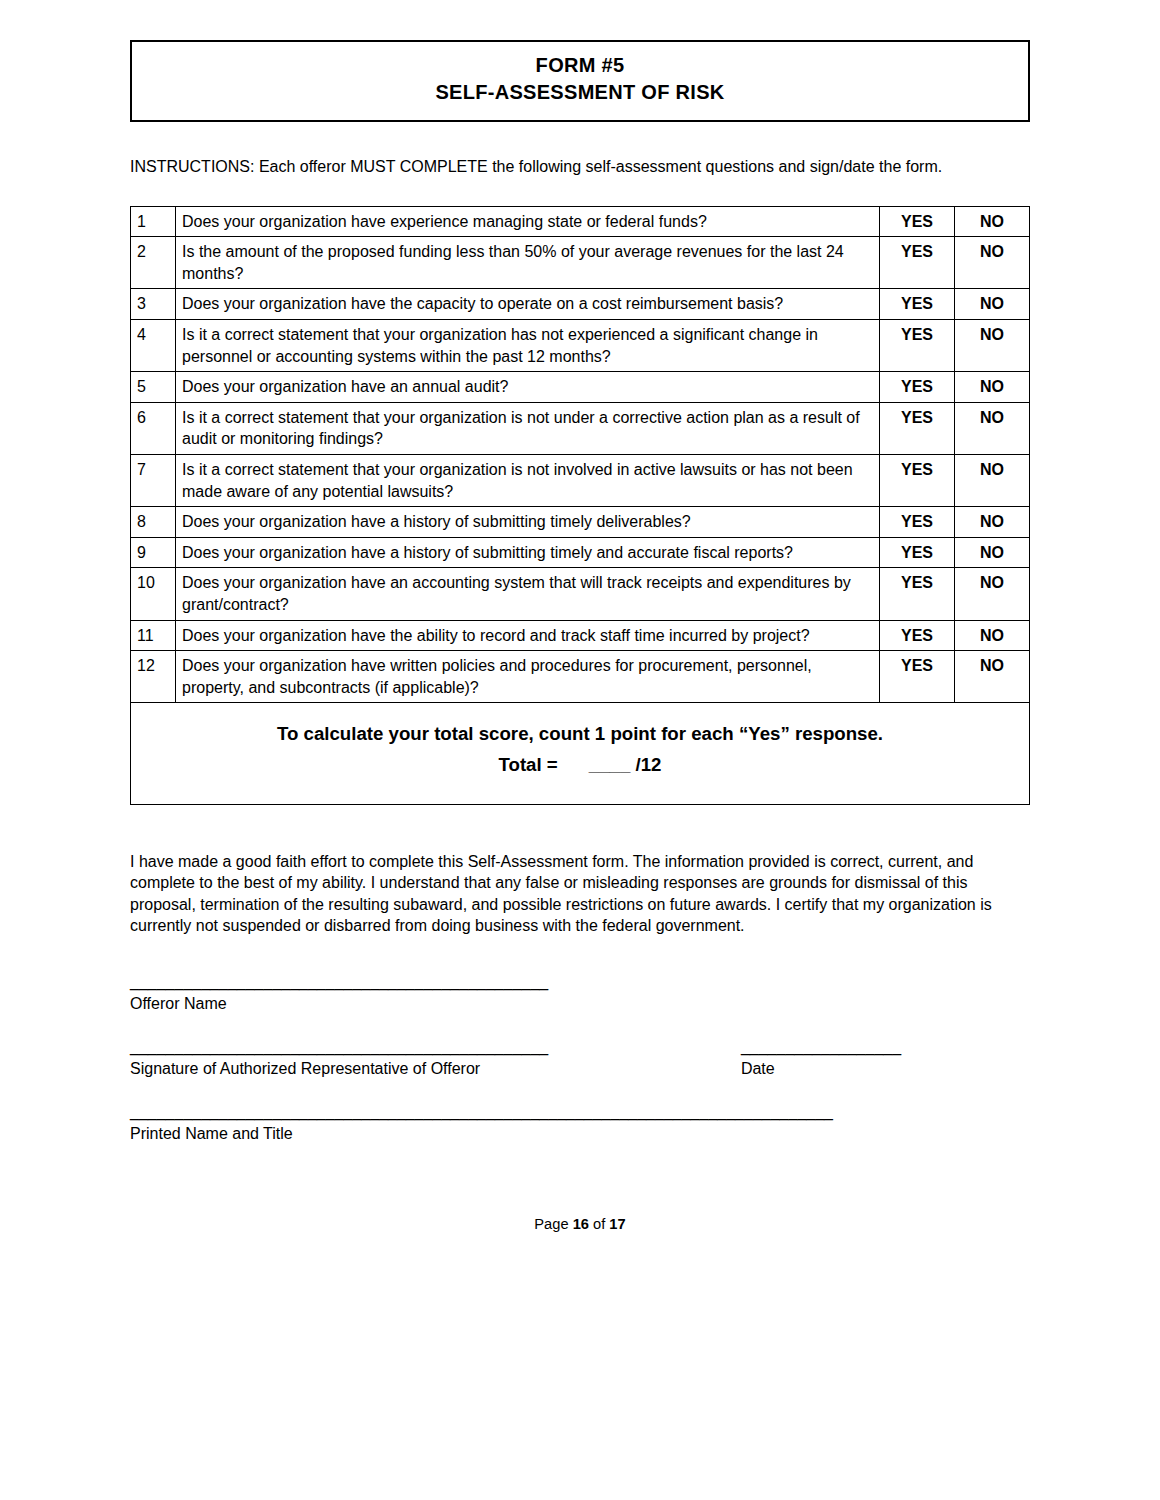FORM #5 SELF-ASSESSMENT OF RISK
INSTRUCTIONS: Each offeror MUST COMPLETE the following self-assessment questions and sign/date the form.
| 1 | Does your organization have experience managing state or federal funds? | YES | NO |
| 2 | Is the amount of the proposed funding less than 50% of your average revenues for the last 24 months? | YES | NO |
| 3 | Does your organization have the capacity to operate on a cost reimbursement basis? | YES | NO |
| 4 | Is it a correct statement that your organization has not experienced a significant change in personnel or accounting systems within the past 12 months? | YES | NO |
| 5 | Does your organization have an annual audit? | YES | NO |
| 6 | Is it a correct statement that your organization is not under a corrective action plan as a result of audit or monitoring findings? | YES | NO |
| 7 | Is it a correct statement that your organization is not involved in active lawsuits or has not been made aware of any potential lawsuits? | YES | NO |
| 8 | Does your organization have a history of submitting timely deliverables? | YES | NO |
| 9 | Does your organization have a history of submitting timely and accurate fiscal reports? | YES | NO |
| 10 | Does your organization have an accounting system that will track receipts and expenditures by grant/contract? | YES | NO |
| 11 | Does your organization have the ability to record and track staff time incurred by project? | YES | NO |
| 12 | Does your organization have written policies and procedures for procurement, personnel, property, and subcontracts (if applicable)? | YES | NO |
| To calculate your total score, count 1 point for each “Yes” response. Total = ____ /12 |
I have made a good faith effort to complete this Self-Assessment form. The information provided is correct, current, and complete to the best of my ability. I understand that any false or misleading responses are grounds for dismissal of this proposal, termination of the resulting subaward, and possible restrictions on future awards. I certify that my organization is currently not suspended or disbarred from doing business with the federal government.
_______________________________________________
Offeror Name
_______________________________________________
Signature of Authorized Representative of Offeror
__________________
Date
_______________________________________________________________________________
Printed Name and Title
Page 16 of 17